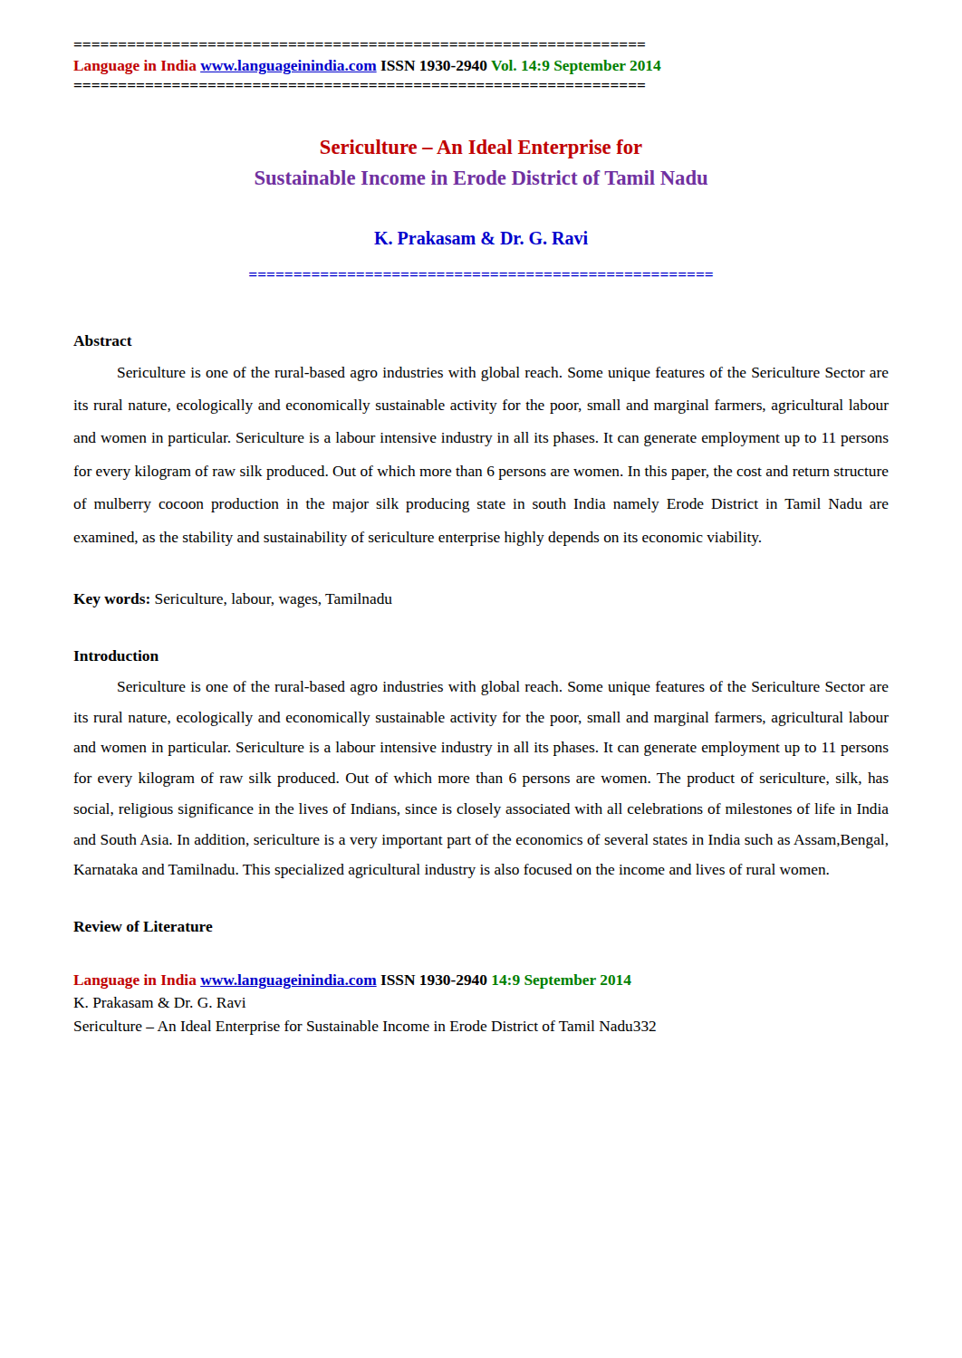================================================================
Language in India www.languageinindia.com ISSN 1930-2940 Vol. 14:9 September 2014
================================================================
Sericulture – An Ideal Enterprise for Sustainable Income in Erode District of Tamil Nadu
K. Prakasam & Dr. G. Ravi
====================================================
Abstract
Sericulture is one of the rural-based agro industries with global reach. Some unique features of the Sericulture Sector are its rural nature, ecologically and economically sustainable activity for the poor, small and marginal farmers, agricultural labour and women in particular. Sericulture is a labour intensive industry in all its phases. It can generate employment up to 11 persons for every kilogram of raw silk produced. Out of which more than 6 persons are women. In this paper, the cost and return structure of mulberry cocoon production in the major silk producing state in south India namely Erode District in Tamil Nadu are examined, as the stability and sustainability of sericulture enterprise highly depends on its economic viability.
Key words: Sericulture, labour, wages, Tamilnadu
Introduction
Sericulture is one of the rural-based agro industries with global reach. Some unique features of the Sericulture Sector are its rural nature, ecologically and economically sustainable activity for the poor, small and marginal farmers, agricultural labour and women in particular. Sericulture is a labour intensive industry in all its phases. It can generate employment up to 11 persons for every kilogram of raw silk produced. Out of which more than 6 persons are women. The product of sericulture, silk, has social, religious significance in the lives of Indians, since is closely associated with all celebrations of milestones of life in India and South Asia. In addition, sericulture is a very important part of the economics of several states in India such as Assam,Bengal, Karnataka and Tamilnadu. This specialized agricultural industry is also focused on the income and lives of rural women.
Review of Literature
Language in India www.languageinindia.com ISSN 1930-2940 14:9 September 2014
K. Prakasam & Dr. G. Ravi
Sericulture – An Ideal Enterprise for Sustainable Income in Erode District of Tamil Nadu332